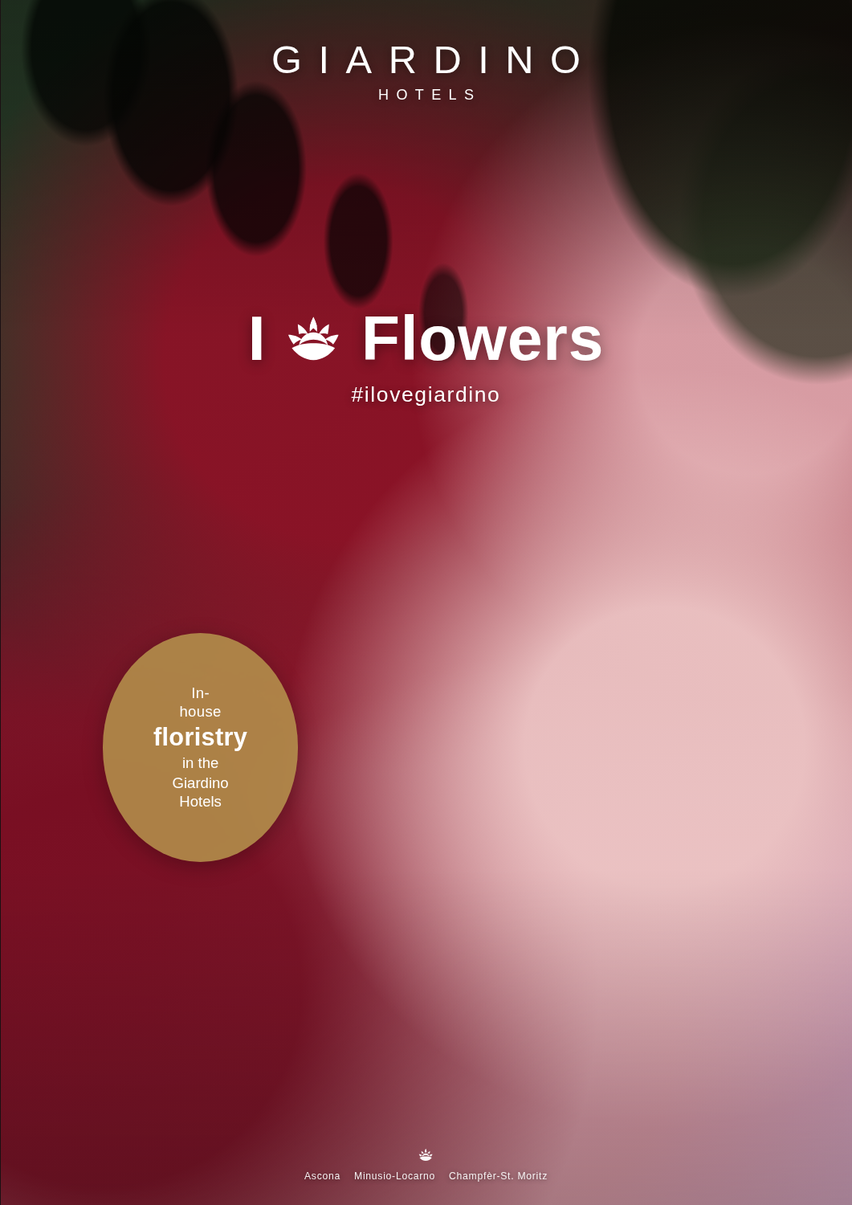Giardino
Hotels
I Flowers
#ilovegiardino
In-house floristry in the Giardino Hotels
Ascona Minusio-Locarno Champfèr-St. Moritz